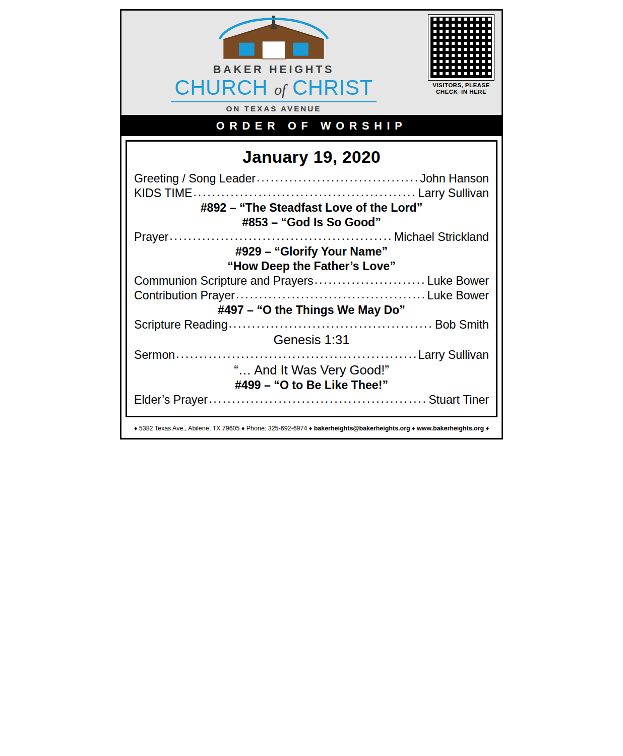BAKER HEIGHTS
CHURCH of CHRIST
ON TEXAS AVENUE
VISITORS, PLEASE
CHECK–IN HERE
ORDER OF WORSHIP
January 19, 2020
Greeting / Song Leader ..................................................................... John Hanson
KIDS TIME ..................................................................... Larry Sullivan
#892 – “The Steadfast Love of the Lord”
#853 – “God Is So Good”
Prayer ..................................................................... Michael Strickland
#929 – “Glorify Your Name”
“How Deep the Father’s Love”
Communion Scripture and Prayers ..................................................................... Luke Bower
Contribution Prayer ..................................................................... Luke Bower
#497 – “O the Things We May Do”
Scripture Reading ..................................................................... Bob Smith
Genesis 1:31
Sermon ..................................................................... Larry Sullivan
“… And It Was Very Good!”
#499 – “O to Be Like Thee!”
Elder’s Prayer ..................................................................... Stuart Tiner
♦ 5382 Texas Ave., Abilene, TX 79605 ♦ Phone: 325-692-6974 ♦ bakerheights@bakerheights.org ♦ www.bakerheights.org ♦